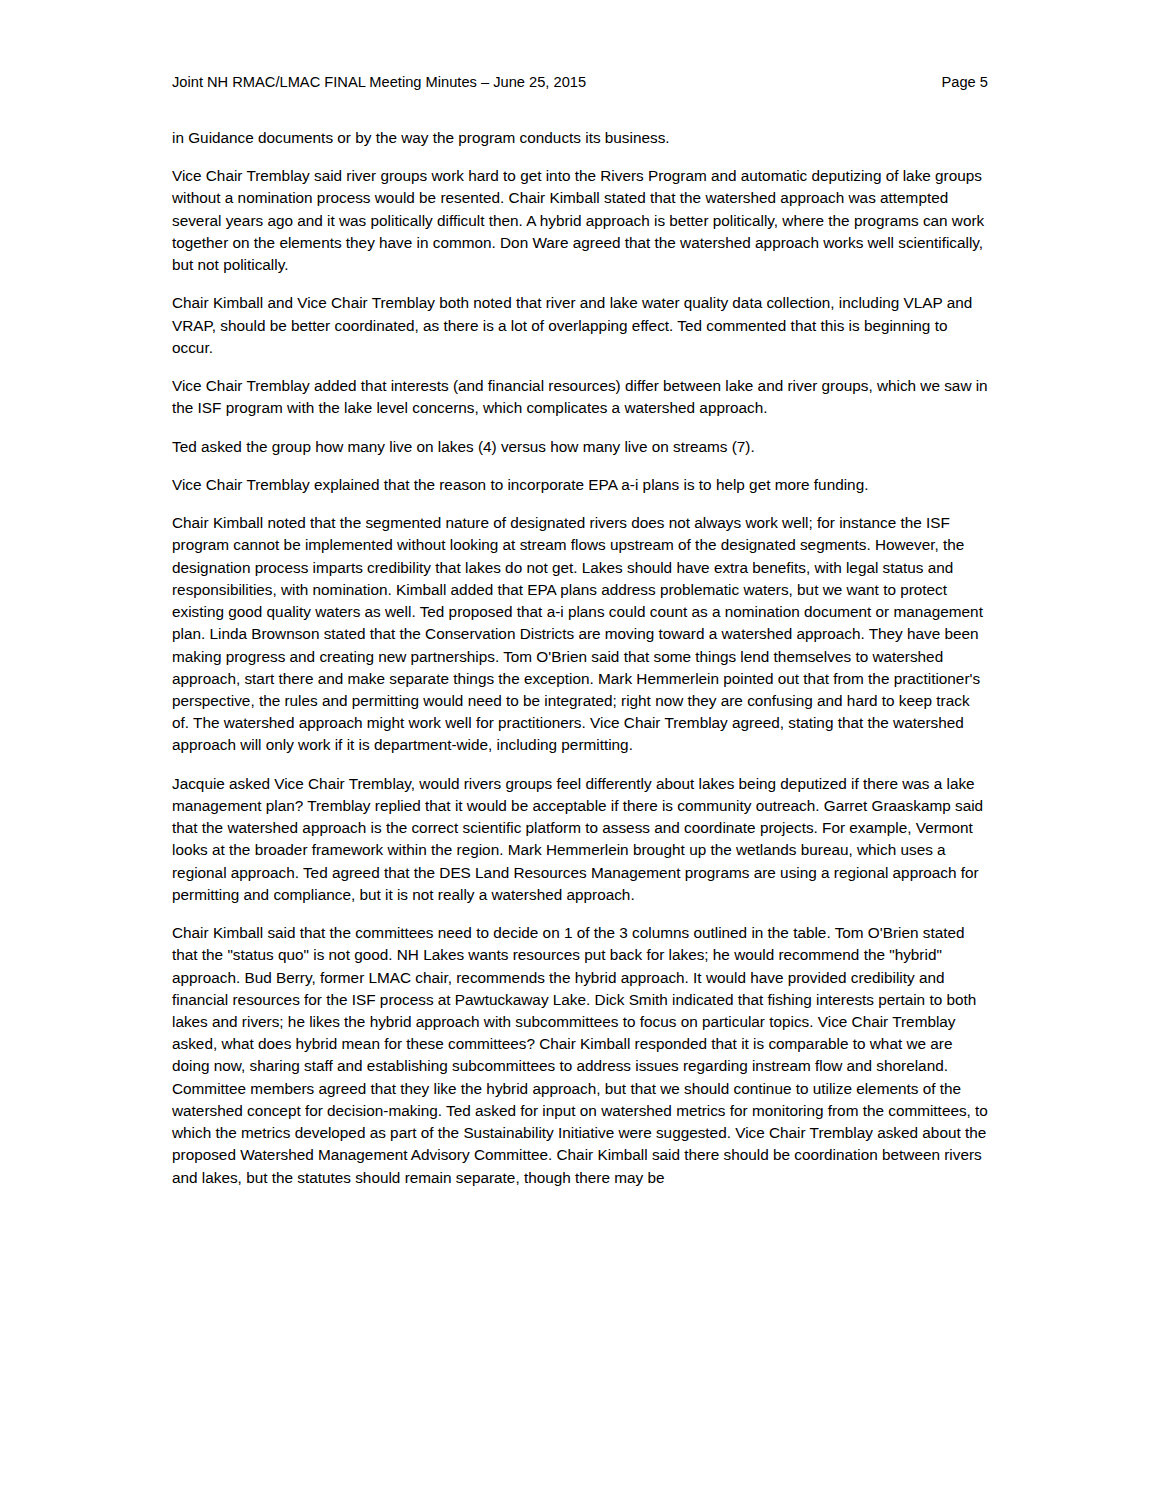Joint NH RMAC/LMAC FINAL Meeting Minutes – June 25, 2015 Page 5
in Guidance documents or by the way the program conducts its business.
Vice Chair Tremblay said river groups work hard to get into the Rivers Program and automatic deputizing of lake groups without a nomination process would be resented. Chair Kimball stated that the watershed approach was attempted several years ago and it was politically difficult then. A hybrid approach is better politically, where the programs can work together on the elements they have in common. Don Ware agreed that the watershed approach works well scientifically, but not politically.
Chair Kimball and Vice Chair Tremblay both noted that river and lake water quality data collection, including VLAP and VRAP, should be better coordinated, as there is a lot of overlapping effect. Ted commented that this is beginning to occur.
Vice Chair Tremblay added that interests (and financial resources) differ between lake and river groups, which we saw in the ISF program with the lake level concerns, which complicates a watershed approach.
Ted asked the group how many live on lakes (4) versus how many live on streams (7).
Vice Chair Tremblay explained that the reason to incorporate EPA a-i plans is to help get more funding.
Chair Kimball noted that the segmented nature of designated rivers does not always work well; for instance the ISF program cannot be implemented without looking at stream flows upstream of the designated segments. However, the designation process imparts credibility that lakes do not get. Lakes should have extra benefits, with legal status and responsibilities, with nomination. Kimball added that EPA plans address problematic waters, but we want to protect existing good quality waters as well. Ted proposed that a-i plans could count as a nomination document or management plan. Linda Brownson stated that the Conservation Districts are moving toward a watershed approach. They have been making progress and creating new partnerships. Tom O'Brien said that some things lend themselves to watershed approach, start there and make separate things the exception. Mark Hemmerlein pointed out that from the practitioner's perspective, the rules and permitting would need to be integrated; right now they are confusing and hard to keep track of. The watershed approach might work well for practitioners. Vice Chair Tremblay agreed, stating that the watershed approach will only work if it is department-wide, including permitting.
Jacquie asked Vice Chair Tremblay, would rivers groups feel differently about lakes being deputized if there was a lake management plan? Tremblay replied that it would be acceptable if there is community outreach. Garret Graaskamp said that the watershed approach is the correct scientific platform to assess and coordinate projects. For example, Vermont looks at the broader framework within the region. Mark Hemmerlein brought up the wetlands bureau, which uses a regional approach. Ted agreed that the DES Land Resources Management programs are using a regional approach for permitting and compliance, but it is not really a watershed approach.
Chair Kimball said that the committees need to decide on 1 of the 3 columns outlined in the table. Tom O'Brien stated that the "status quo" is not good. NH Lakes wants resources put back for lakes; he would recommend the "hybrid" approach. Bud Berry, former LMAC chair, recommends the hybrid approach. It would have provided credibility and financial resources for the ISF process at Pawtuckaway Lake. Dick Smith indicated that fishing interests pertain to both lakes and rivers; he likes the hybrid approach with subcommittees to focus on particular topics. Vice Chair Tremblay asked, what does hybrid mean for these committees? Chair Kimball responded that it is comparable to what we are doing now, sharing staff and establishing subcommittees to address issues regarding instream flow and shoreland. Committee members agreed that they like the hybrid approach, but that we should continue to utilize elements of the watershed concept for decision-making. Ted asked for input on watershed metrics for monitoring from the committees, to which the metrics developed as part of the Sustainability Initiative were suggested. Vice Chair Tremblay asked about the proposed Watershed Management Advisory Committee. Chair Kimball said there should be coordination between rivers and lakes, but the statutes should remain separate, though there may be